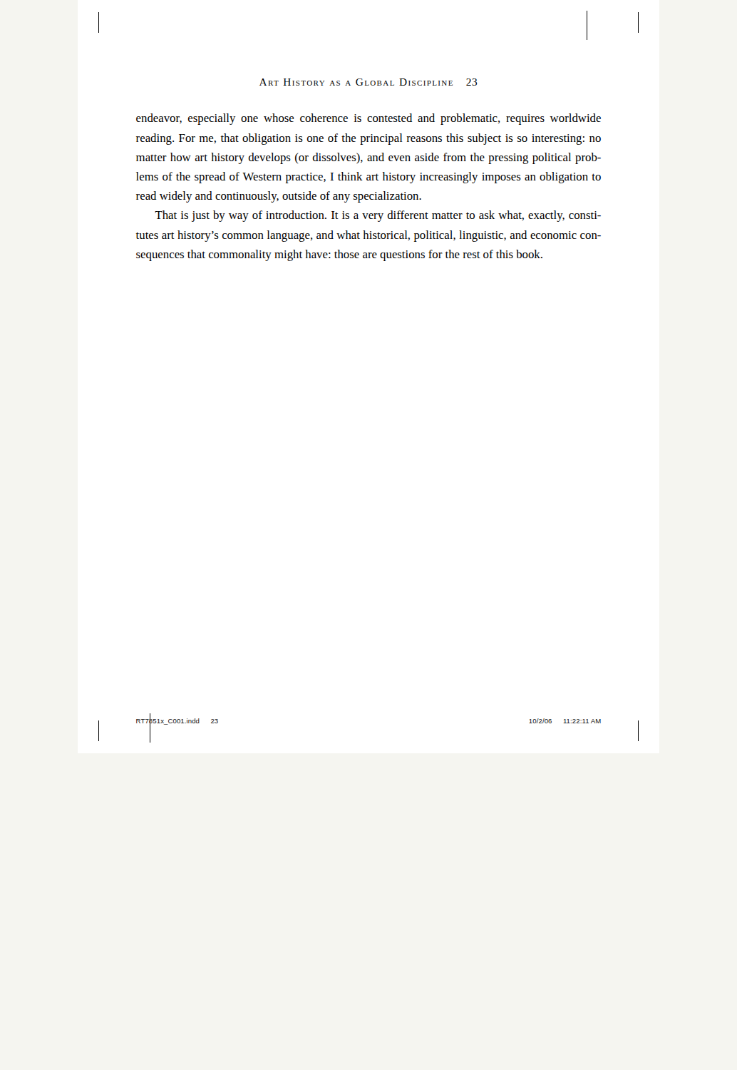Art History as a Global Discipline23
endeavor, especially one whose coherence is contested and problematic, requires worldwide reading. For me, that obligation is one of the principal reasons this subject is so interesting: no matter how art history develops (or dissolves), and even aside from the pressing political problems of the spread of Western practice, I think art history increasingly imposes an obligation to read widely and continuously, outside of any specialization.
That is just by way of introduction. It is a very different matter to ask what, exactly, constitutes art history’s common language, and what historical, political, linguistic, and economic consequences that commonality might have: those are questions for the rest of this book.
RT7851x_C001.indd 23
10/2/0611:22:11 AM